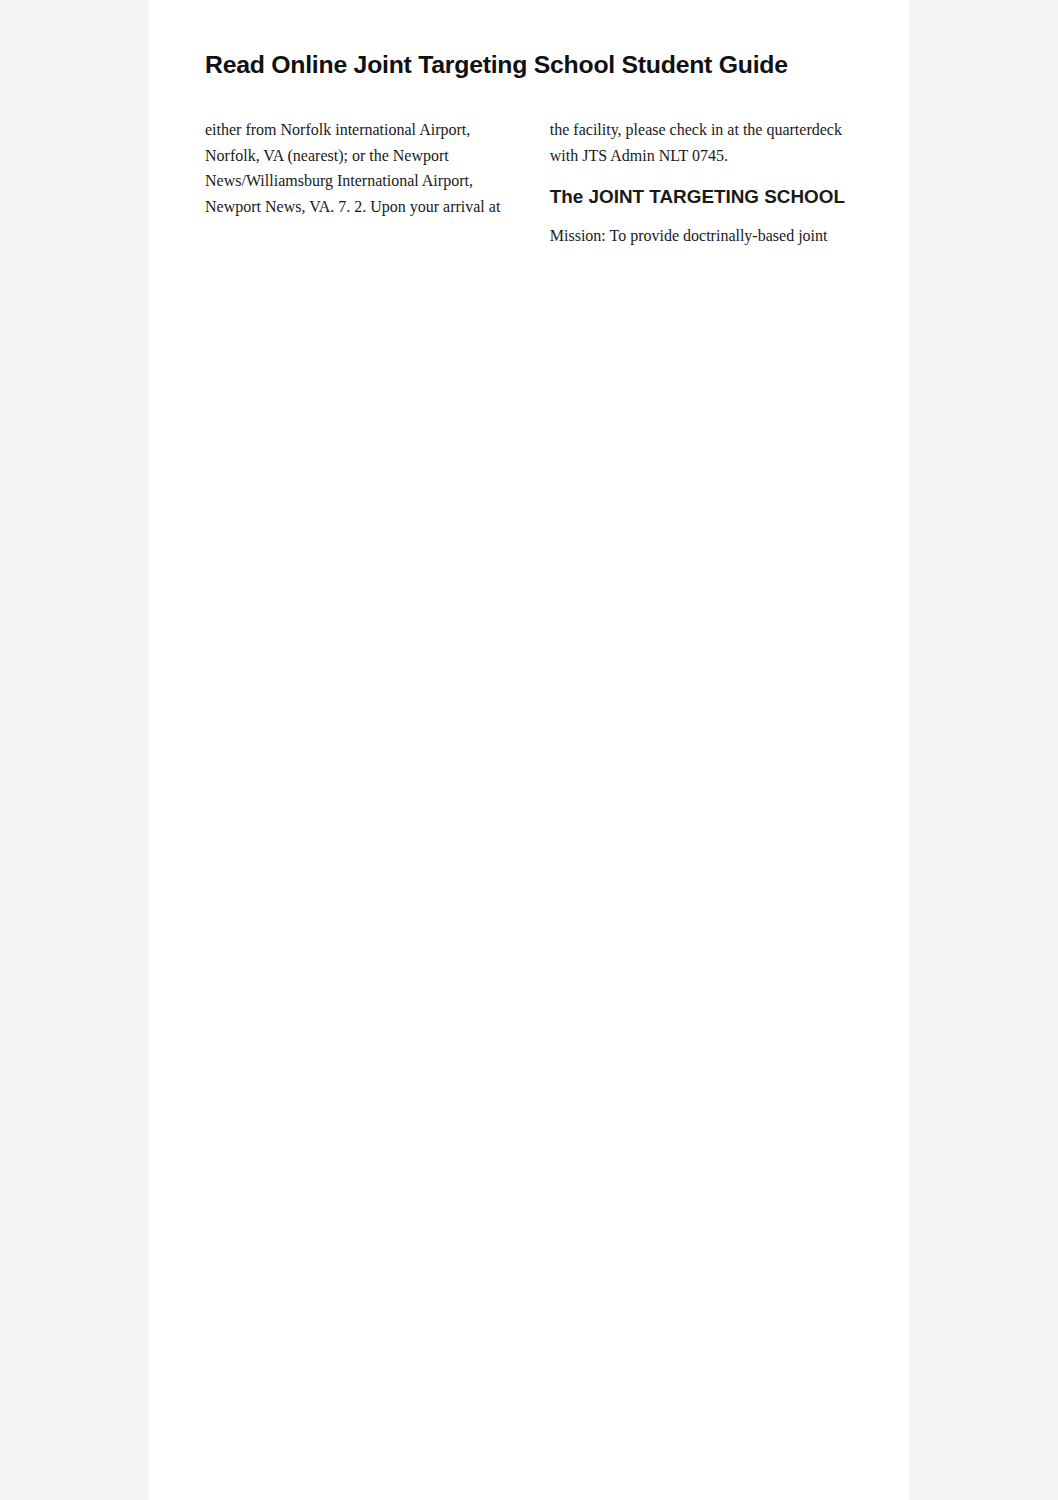Read Online Joint Targeting School Student Guide
either from Norfolk international Airport, Norfolk, VA (nearest); or the Newport News/Williamsburg International Airport, Newport News, VA. 7. 2. Upon your arrival at the facility, please check in at the quarterdeck with JTS Admin NLT 0745.
The JOINT TARGETING SCHOOL
Mission: To provide doctrinally-based joint